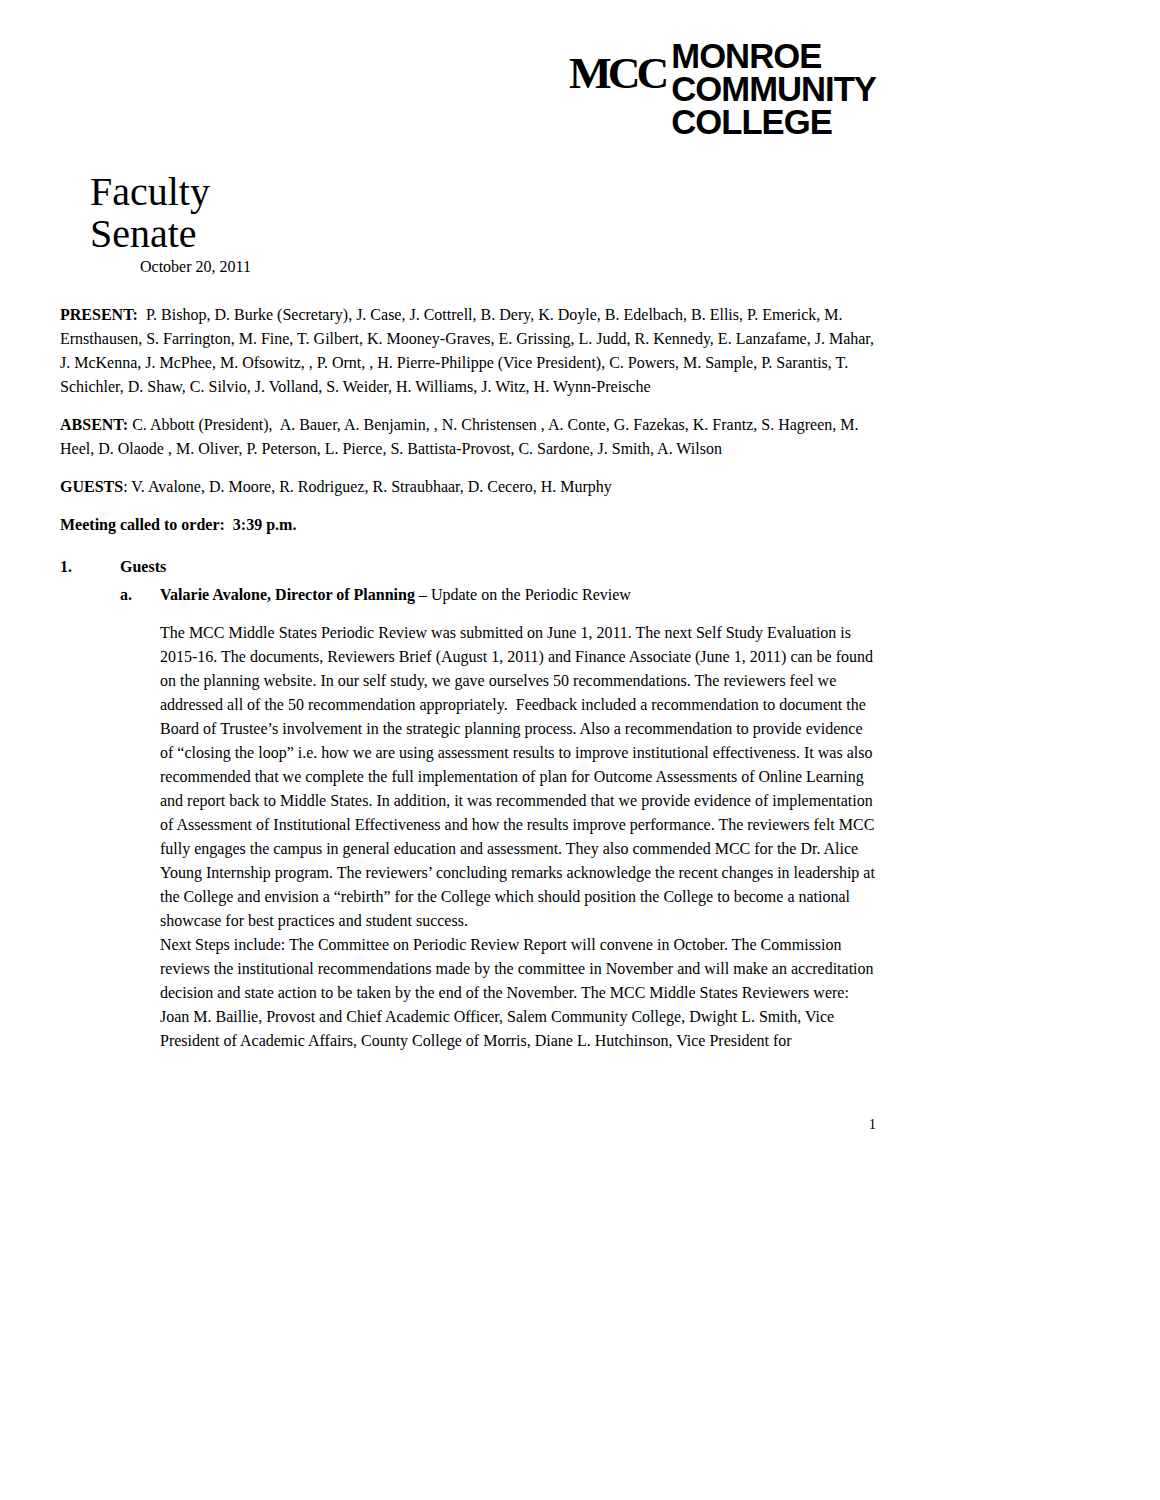MCC MONROE
COMMUNITY
COLLEGE
Faculty Senate
October 20, 2011
PRESENT: P. Bishop, D. Burke (Secretary), J. Case, J. Cottrell, B. Dery, K. Doyle, B. Edelbach, B. Ellis, P. Emerick, M. Ernsthausen, S. Farrington, M. Fine, T. Gilbert, K. Mooney-Graves, E. Grissing, L. Judd, R. Kennedy, E. Lanzafame, J. Mahar, J. McKenna, J. McPhee, M. Ofsowitz, , P. Ornt, , H. Pierre-Philippe (Vice President), C. Powers, M. Sample, P. Sarantis, T. Schichler, D. Shaw, C. Silvio, J. Volland, S. Weider, H. Williams, J. Witz, H. Wynn-Preische
ABSENT: C. Abbott (President), A. Bauer, A. Benjamin, , N. Christensen , A. Conte, G. Fazekas, K. Frantz, S. Hagreen, M. Heel, D. Olaode , M. Oliver, P. Peterson, L. Pierce, S. Battista-Provost, C. Sardone, J. Smith, A. Wilson
GUESTS: V. Avalone, D. Moore, R. Rodriguez, R. Straubhaar, D. Cecero, H. Murphy
Meeting called to order: 3:39 p.m.
Guests
Valarie Avalone, Director of Planning – Update on the Periodic Review
The MCC Middle States Periodic Review was submitted on June 1, 2011. The next Self Study Evaluation is 2015-16. The documents, Reviewers Brief (August 1, 2011) and Finance Associate (June 1, 2011) can be found on the planning website. In our self study, we gave ourselves 50 recommendations. The reviewers feel we addressed all of the 50 recommendation appropriately. Feedback included a recommendation to document the Board of Trustee’s involvement in the strategic planning process. Also a recommendation to provide evidence of “closing the loop” i.e. how we are using assessment results to improve institutional effectiveness. It was also recommended that we complete the full implementation of plan for Outcome Assessments of Online Learning and report back to Middle States. In addition, it was recommended that we provide evidence of implementation of Assessment of Institutional Effectiveness and how the results improve performance. The reviewers felt MCC fully engages the campus in general education and assessment. They also commended MCC for the Dr. Alice Young Internship program. The reviewers’ concluding remarks acknowledge the recent changes in leadership at the College and envision a “rebirth” for the College which should position the College to become a national showcase for best practices and student success.
Next Steps include: The Committee on Periodic Review Report will convene in October. The Commission reviews the institutional recommendations made by the committee in November and will make an accreditation decision and state action to be taken by the end of the November. The MCC Middle States Reviewers were: Joan M. Baillie, Provost and Chief Academic Officer, Salem Community College, Dwight L. Smith, Vice President of Academic Affairs, County College of Morris, Diane L. Hutchinson, Vice President for
1